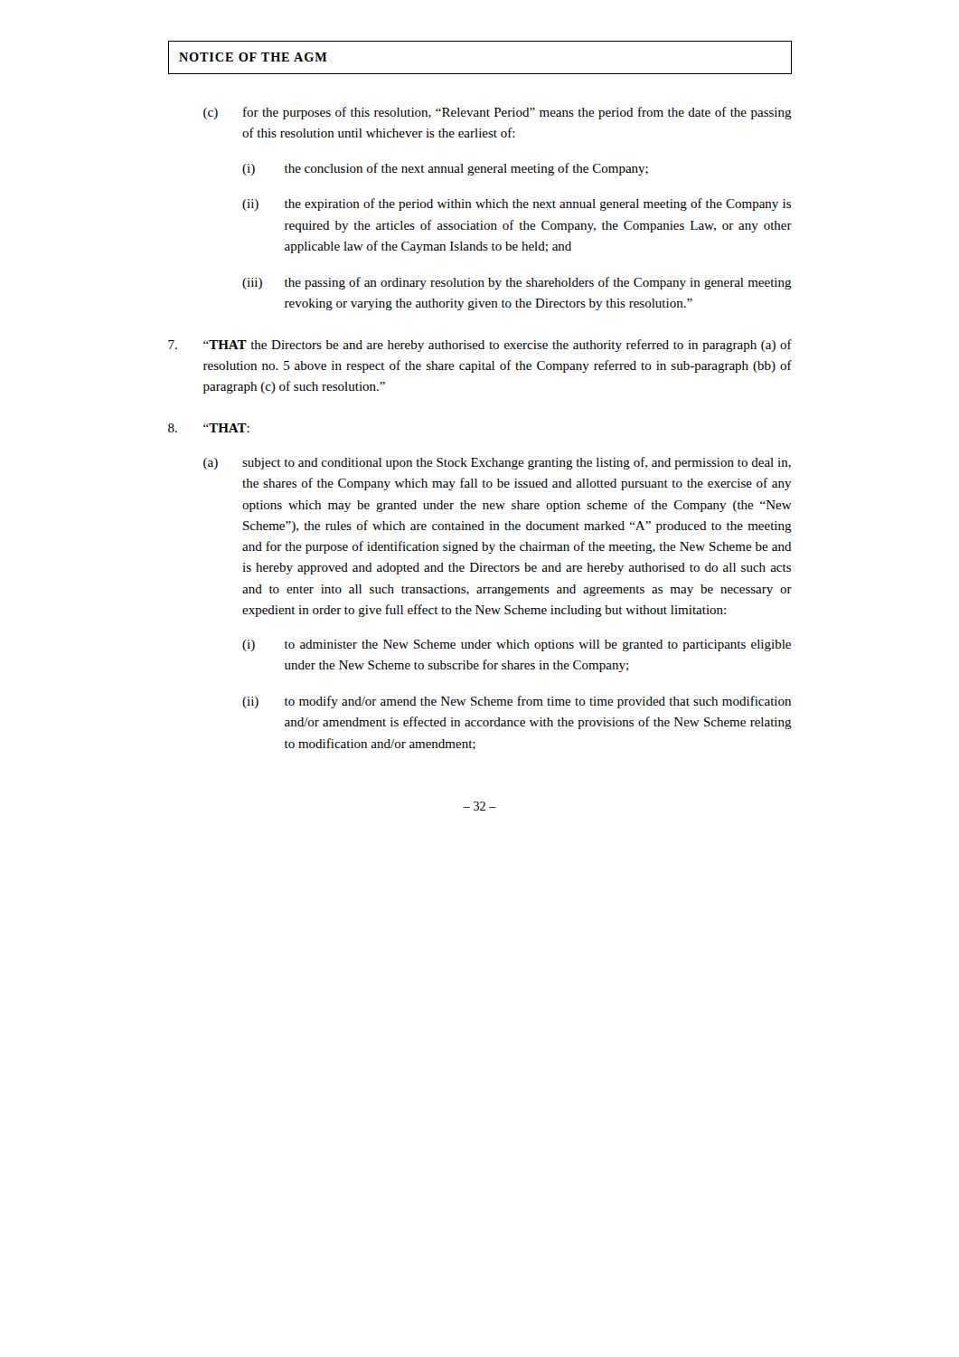NOTICE OF THE AGM
(c)
for the purposes of this resolution, “Relevant Period” means the period from the date of the passing of this resolution until whichever is the earliest of:
(i)
the conclusion of the next annual general meeting of the Company;
(ii)
the expiration of the period within which the next annual general meeting of the Company is required by the articles of association of the Company, the Companies Law, or any other applicable law of the Cayman Islands to be held; and
(iii)
the passing of an ordinary resolution by the shareholders of the Company in general meeting revoking or varying the authority given to the Directors by this resolution.”
7.
“THAT the Directors be and are hereby authorised to exercise the authority referred to in paragraph (a) of resolution no. 5 above in respect of the share capital of the Company referred to in sub-paragraph (bb) of paragraph (c) of such resolution.”
8.
“THAT:
(a)
subject to and conditional upon the Stock Exchange granting the listing of, and permission to deal in, the shares of the Company which may fall to be issued and allotted pursuant to the exercise of any options which may be granted under the new share option scheme of the Company (the “New Scheme”), the rules of which are contained in the document marked “A” produced to the meeting and for the purpose of identification signed by the chairman of the meeting, the New Scheme be and is hereby approved and adopted and the Directors be and are hereby authorised to do all such acts and to enter into all such transactions, arrangements and agreements as may be necessary or expedient in order to give full effect to the New Scheme including but without limitation:
(i)
to administer the New Scheme under which options will be granted to participants eligible under the New Scheme to subscribe for shares in the Company;
(ii)
to modify and/or amend the New Scheme from time to time provided that such modification and/or amendment is effected in accordance with the provisions of the New Scheme relating to modification and/or amendment;
– 32 –